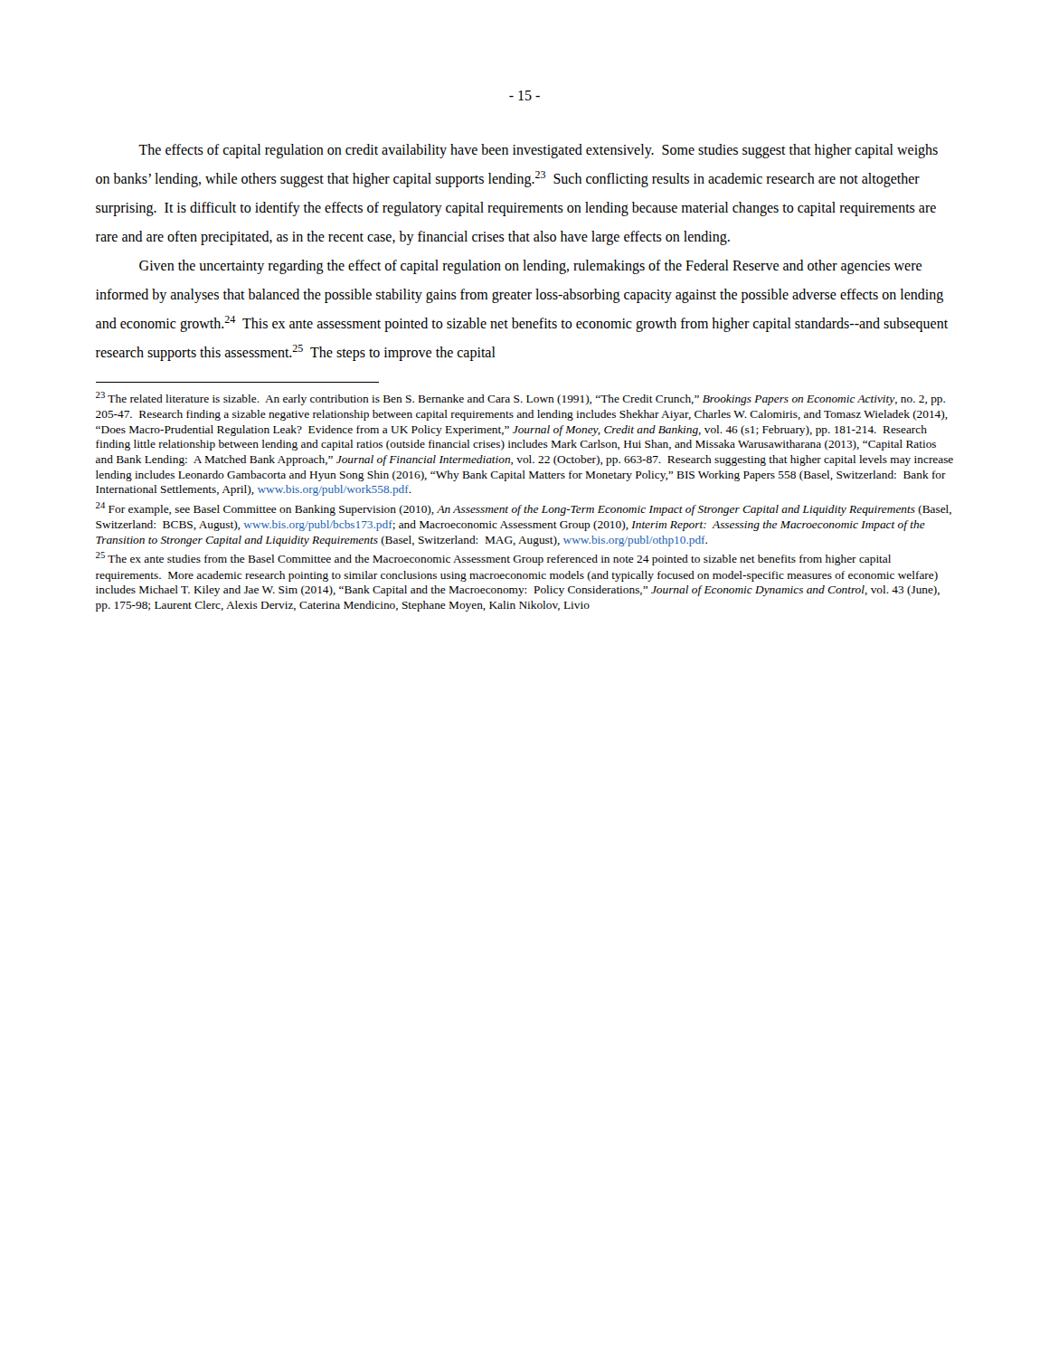- 15 -
The effects of capital regulation on credit availability have been investigated extensively. Some studies suggest that higher capital weighs on banks’ lending, while others suggest that higher capital supports lending.23 Such conflicting results in academic research are not altogether surprising. It is difficult to identify the effects of regulatory capital requirements on lending because material changes to capital requirements are rare and are often precipitated, as in the recent case, by financial crises that also have large effects on lending.
Given the uncertainty regarding the effect of capital regulation on lending, rulemakings of the Federal Reserve and other agencies were informed by analyses that balanced the possible stability gains from greater loss-absorbing capacity against the possible adverse effects on lending and economic growth.24 This ex ante assessment pointed to sizable net benefits to economic growth from higher capital standards--and subsequent research supports this assessment.25 The steps to improve the capital
23 The related literature is sizable. An early contribution is Ben S. Bernanke and Cara S. Lown (1991), “The Credit Crunch,” Brookings Papers on Economic Activity, no. 2, pp. 205-47. Research finding a sizable negative relationship between capital requirements and lending includes Shekhar Aiyar, Charles W. Calomiris, and Tomasz Wieladek (2014), “Does Macro-Prudential Regulation Leak? Evidence from a UK Policy Experiment,” Journal of Money, Credit and Banking, vol. 46 (s1; February), pp. 181-214. Research finding little relationship between lending and capital ratios (outside financial crises) includes Mark Carlson, Hui Shan, and Missaka Warusawitharana (2013), “Capital Ratios and Bank Lending: A Matched Bank Approach,” Journal of Financial Intermediation, vol. 22 (October), pp. 663-87. Research suggesting that higher capital levels may increase lending includes Leonardo Gambacorta and Hyun Song Shin (2016), “Why Bank Capital Matters for Monetary Policy,” BIS Working Papers 558 (Basel, Switzerland: Bank for International Settlements, April), www.bis.org/publ/work558.pdf.
24 For example, see Basel Committee on Banking Supervision (2010), An Assessment of the Long-Term Economic Impact of Stronger Capital and Liquidity Requirements (Basel, Switzerland: BCBS, August), www.bis.org/publ/bcbs173.pdf; and Macroeconomic Assessment Group (2010), Interim Report: Assessing the Macroeconomic Impact of the Transition to Stronger Capital and Liquidity Requirements (Basel, Switzerland: MAG, August), www.bis.org/publ/othp10.pdf.
25 The ex ante studies from the Basel Committee and the Macroeconomic Assessment Group referenced in note 24 pointed to sizable net benefits from higher capital requirements. More academic research pointing to similar conclusions using macroeconomic models (and typically focused on model-specific measures of economic welfare) includes Michael T. Kiley and Jae W. Sim (2014), “Bank Capital and the Macroeconomy: Policy Considerations,” Journal of Economic Dynamics and Control, vol. 43 (June), pp. 175-98; Laurent Clerc, Alexis Derviz, Caterina Mendicino, Stephane Moyen, Kalin Nikolov, Livio